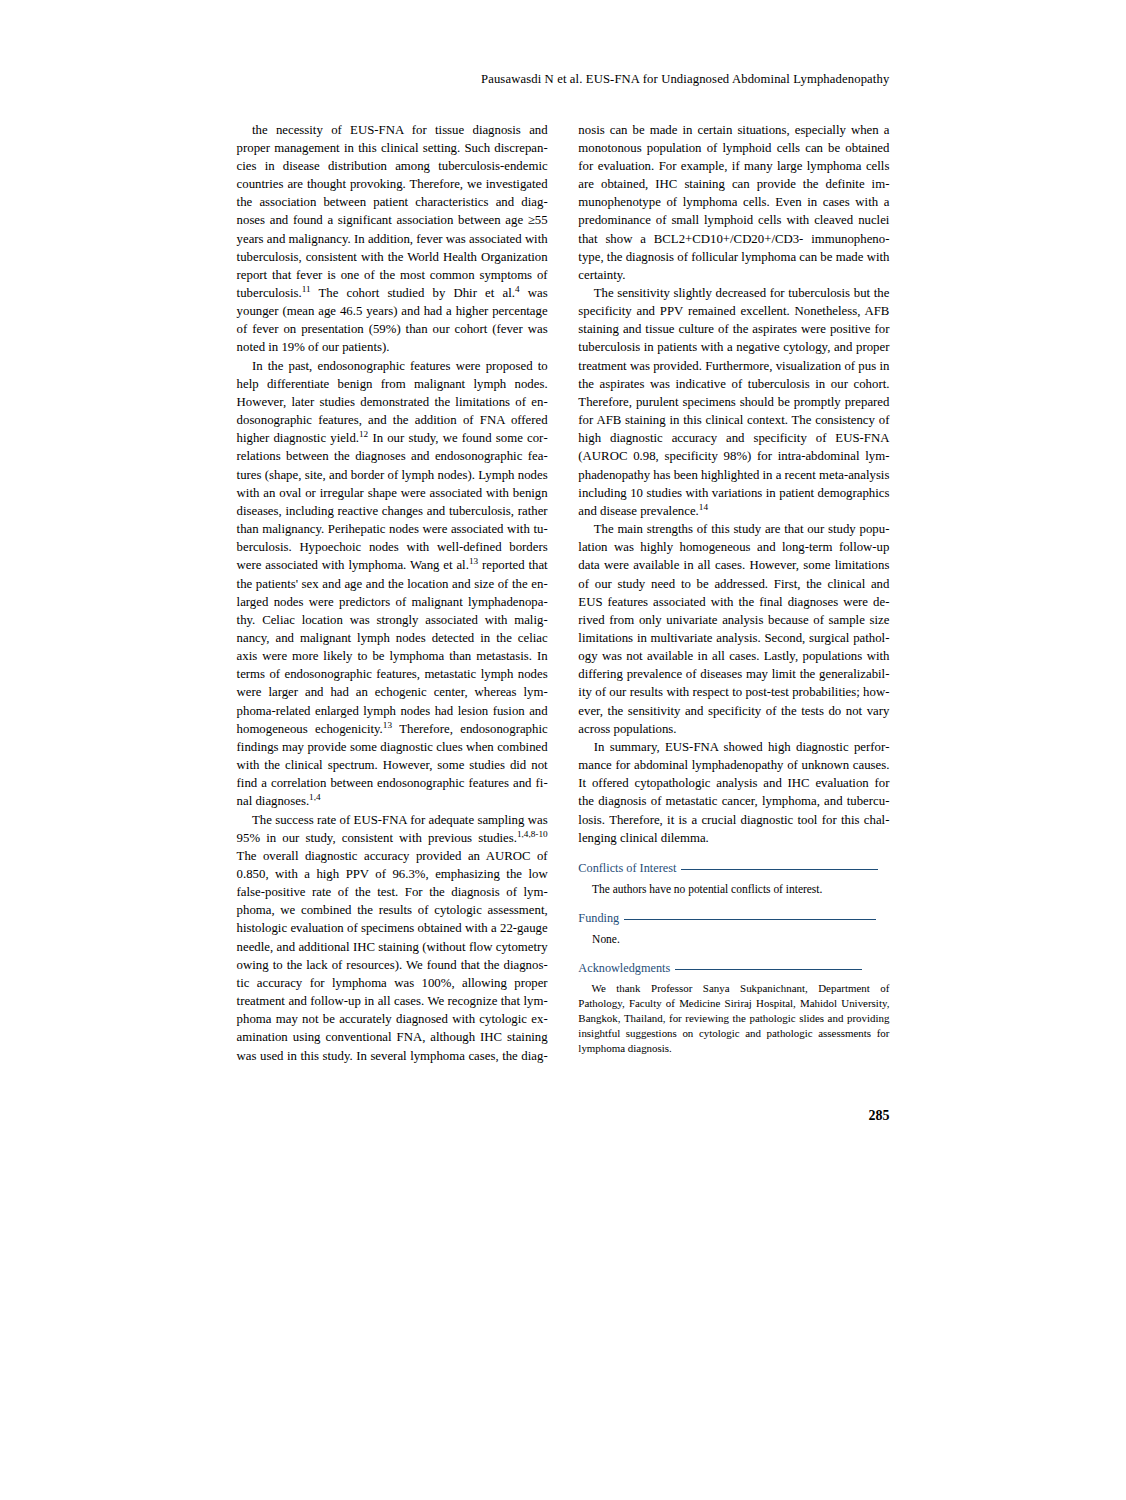Pausawasdi N et al. EUS-FNA for Undiagnosed Abdominal Lymphadenopathy
the necessity of EUS-FNA for tissue diagnosis and proper management in this clinical setting. Such discrepancies in disease distribution among tuberculosis-endemic countries are thought provoking. Therefore, we investigated the association between patient characteristics and diagnoses and found a significant association between age ≥55 years and malignancy. In addition, fever was associated with tuberculosis, consistent with the World Health Organization report that fever is one of the most common symptoms of tuberculosis.11 The cohort studied by Dhir et al.4 was younger (mean age 46.5 years) and had a higher percentage of fever on presentation (59%) than our cohort (fever was noted in 19% of our patients).
In the past, endosonographic features were proposed to help differentiate benign from malignant lymph nodes. However, later studies demonstrated the limitations of endosonographic features, and the addition of FNA offered higher diagnostic yield.12 In our study, we found some correlations between the diagnoses and endosonographic features (shape, site, and border of lymph nodes). Lymph nodes with an oval or irregular shape were associated with benign diseases, including reactive changes and tuberculosis, rather than malignancy. Perihepatic nodes were associated with tuberculosis. Hypoechoic nodes with well-defined borders were associated with lymphoma. Wang et al.13 reported that the patients' sex and age and the location and size of the enlarged nodes were predictors of malignant lymphadenopathy. Celiac location was strongly associated with malignancy, and malignant lymph nodes detected in the celiac axis were more likely to be lymphoma than metastasis. In terms of endosonographic features, metastatic lymph nodes were larger and had an echogenic center, whereas lymphoma-related enlarged lymph nodes had lesion fusion and homogeneous echogenicity.13 Therefore, endosonographic findings may provide some diagnostic clues when combined with the clinical spectrum. However, some studies did not find a correlation between endosonographic features and final diagnoses.1,4
The success rate of EUS-FNA for adequate sampling was 95% in our study, consistent with previous studies.1,4,8-10 The overall diagnostic accuracy provided an AUROC of 0.850, with a high PPV of 96.3%, emphasizing the low false-positive rate of the test. For the diagnosis of lymphoma, we combined the results of cytologic assessment, histologic evaluation of specimens obtained with a 22-gauge needle, and additional IHC staining (without flow cytometry owing to the lack of resources). We found that the diagnostic accuracy for lymphoma was 100%, allowing proper treatment and follow-up in all cases. We recognize that lymphoma may not be accurately diagnosed with cytologic examination using conventional FNA, although IHC staining was used in this study. In several lymphoma cases, the diagnosis can be made in certain situations, especially when a monotonous population of lymphoid cells can be obtained for evaluation. For example, if many large lymphoma cells are obtained, IHC staining can provide the definite immunophenotype of lymphoma cells. Even in cases with a predominance of small lymphoid cells with cleaved nuclei that show a BCL2+CD10+/CD20+/CD3- immunophenotype, the diagnosis of follicular lymphoma can be made with certainty.
The sensitivity slightly decreased for tuberculosis but the specificity and PPV remained excellent. Nonetheless, AFB staining and tissue culture of the aspirates were positive for tuberculosis in patients with a negative cytology, and proper treatment was provided. Furthermore, visualization of pus in the aspirates was indicative of tuberculosis in our cohort. Therefore, purulent specimens should be promptly prepared for AFB staining in this clinical context. The consistency of high diagnostic accuracy and specificity of EUS-FNA (AUROC 0.98, specificity 98%) for intra-abdominal lymphadenopathy has been highlighted in a recent meta-analysis including 10 studies with variations in patient demographics and disease prevalence.14
The main strengths of this study are that our study population was highly homogeneous and long-term follow-up data were available in all cases. However, some limitations of our study need to be addressed. First, the clinical and EUS features associated with the final diagnoses were derived from only univariate analysis because of sample size limitations in multivariate analysis. Second, surgical pathology was not available in all cases. Lastly, populations with differing prevalence of diseases may limit the generalizability of our results with respect to post-test probabilities; however, the sensitivity and specificity of the tests do not vary across populations.
In summary, EUS-FNA showed high diagnostic performance for abdominal lymphadenopathy of unknown causes. It offered cytopathologic analysis and IHC evaluation for the diagnosis of metastatic cancer, lymphoma, and tuberculosis. Therefore, it is a crucial diagnostic tool for this challenging clinical dilemma.
Conflicts of Interest
The authors have no potential conflicts of interest.
Funding
None.
Acknowledgments
We thank Professor Sanya Sukpanichnant, Department of Pathology, Faculty of Medicine Siriraj Hospital, Mahidol University, Bangkok, Thailand, for reviewing the pathologic slides and providing insightful suggestions on cytologic and pathologic assessments for lymphoma diagnosis.
285